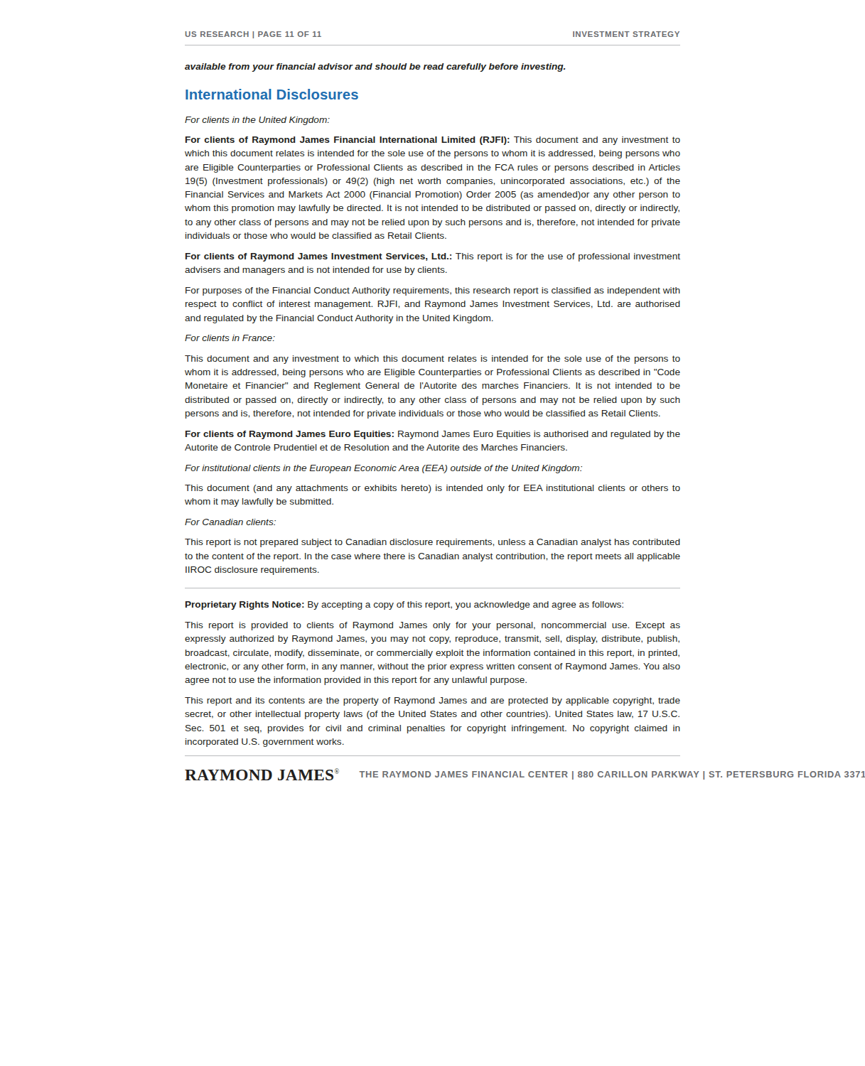US Research | Page 11 of 11
Investment Strategy
available from your financial advisor and should be read carefully before investing.
International Disclosures
For clients in the United Kingdom:
For clients of Raymond James Financial International Limited (RJFI): This document and any investment to which this document relates is intended for the sole use of the persons to whom it is addressed, being persons who are Eligible Counterparties or Professional Clients as described in the FCA rules or persons described in Articles 19(5) (Investment professionals) or 49(2) (high net worth companies, unincorporated associations, etc.) of the Financial Services and Markets Act 2000 (Financial Promotion) Order 2005 (as amended)or any other person to whom this promotion may lawfully be directed. It is not intended to be distributed or passed on, directly or indirectly, to any other class of persons and may not be relied upon by such persons and is, therefore, not intended for private individuals or those who would be classified as Retail Clients.
For clients of Raymond James Investment Services, Ltd.: This report is for the use of professional investment advisers and managers and is not intended for use by clients.
For purposes of the Financial Conduct Authority requirements, this research report is classified as independent with respect to conflict of interest management. RJFI, and Raymond James Investment Services, Ltd. are authorised and regulated by the Financial Conduct Authority in the United Kingdom.
For clients in France:
This document and any investment to which this document relates is intended for the sole use of the persons to whom it is addressed, being persons who are Eligible Counterparties or Professional Clients as described in "Code Monetaire et Financier" and Reglement General de l'Autorite des marches Financiers. It is not intended to be distributed or passed on, directly or indirectly, to any other class of persons and may not be relied upon by such persons and is, therefore, not intended for private individuals or those who would be classified as Retail Clients.
For clients of Raymond James Euro Equities: Raymond James Euro Equities is authorised and regulated by the Autorite de Controle Prudentiel et de Resolution and the Autorite des Marches Financiers.
For institutional clients in the European Economic Area (EEA) outside of the United Kingdom:
This document (and any attachments or exhibits hereto) is intended only for EEA institutional clients or others to whom it may lawfully be submitted.
For Canadian clients:
This report is not prepared subject to Canadian disclosure requirements, unless a Canadian analyst has contributed to the content of the report. In the case where there is Canadian analyst contribution, the report meets all applicable IIROC disclosure requirements.
Proprietary Rights Notice: By accepting a copy of this report, you acknowledge and agree as follows:
This report is provided to clients of Raymond James only for your personal, noncommercial use. Except as expressly authorized by Raymond James, you may not copy, reproduce, transmit, sell, display, distribute, publish, broadcast, circulate, modify, disseminate, or commercially exploit the information contained in this report, in printed, electronic, or any other form, in any manner, without the prior express written consent of Raymond James. You also agree not to use the information provided in this report for any unlawful purpose.
This report and its contents are the property of Raymond James and are protected by applicable copyright, trade secret, or other intellectual property laws (of the United States and other countries). United States law, 17 U.S.C. Sec. 501 et seq, provides for civil and criminal penalties for copyright infringement. No copyright claimed in incorporated U.S. government works.
RAYMOND JAMES®
The Raymond James Financial Center | 880 Carillon Parkway | St. Petersburg Florida 33716